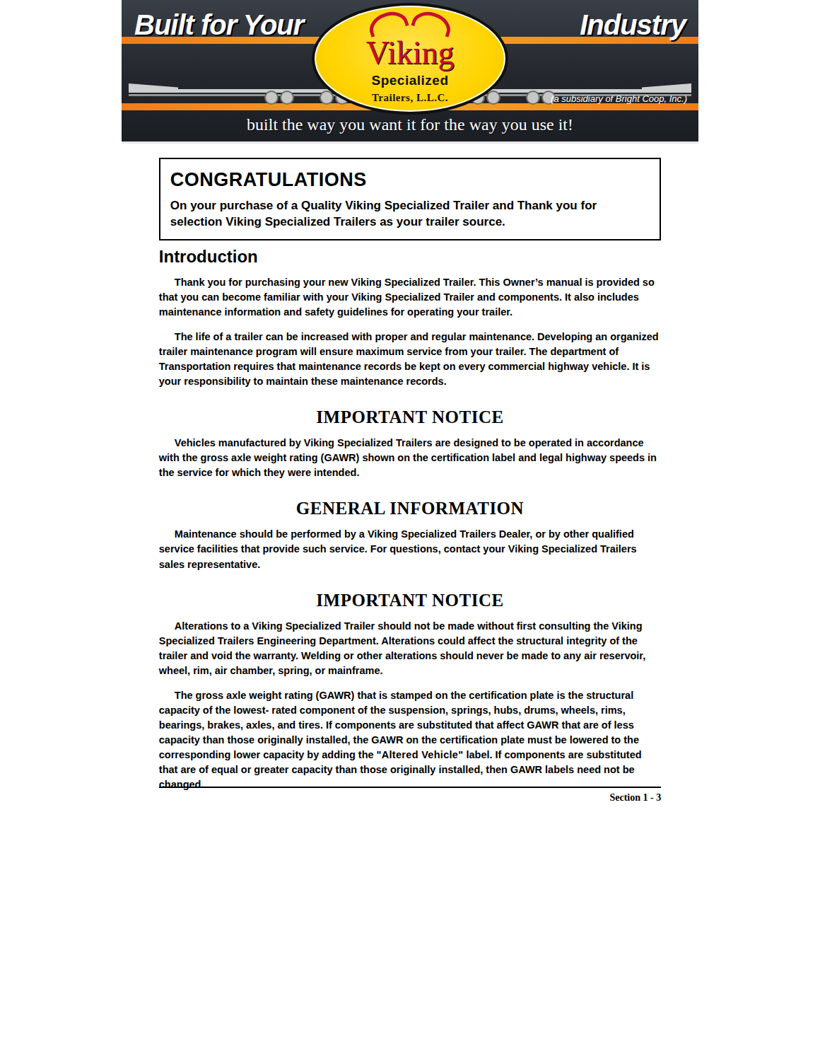Built for Your
Industry
Viking
Specialized
Trailers, L.L.C.
(a subsidiary of Bright Coop, Inc.)
built the way you want it for the way you use it!
CONGRATULATIONS
On your purchase of a Quality Viking Specialized Trailer and Thank you for selection Viking Specialized Trailers as your trailer source.
Introduction
Thank you for purchasing your new Viking Specialized Trailer. This Owner’s manual is provided so that you can become familiar with your Viking Specialized Trailer and components. It also includes maintenance information and safety guidelines for operating your trailer.
The life of a trailer can be increased with proper and regular maintenance. Developing an organized trailer maintenance program will ensure maximum service from your trailer. The department of Transportation requires that maintenance records be kept on every commercial highway vehicle. It is your responsibility to maintain these maintenance records.
IMPORTANT NOTICE
Vehicles manufactured by Viking Specialized Trailers are designed to be operated in accordance with the gross axle weight rating (GAWR) shown on the certification label and legal highway speeds in the service for which they were intended.
GENERAL INFORMATION
Maintenance should be performed by a Viking Specialized Trailers Dealer, or by other qualified service facilities that provide such service. For questions, contact your Viking Specialized Trailers sales representative.
IMPORTANT NOTICE
Alterations to a Viking Specialized Trailer should not be made without first consulting the Viking Specialized Trailers Engineering Department. Alterations could affect the structural integrity of the trailer and void the warranty. Welding or other alterations should never be made to any air reservoir, wheel, rim, air chamber, spring, or mainframe.
The gross axle weight rating (GAWR) that is stamped on the certification plate is the structural capacity of the lowest- rated component of the suspension, springs, hubs, drums, wheels, rims, bearings, brakes, axles, and tires. If components are substituted that affect GAWR that are of less capacity than those originally installed, the GAWR on the certification plate must be lowered to the corresponding lower capacity by adding the "Altered Vehicle" label. If components are substituted that are of equal or greater capacity than those originally installed, then GAWR labels need not be changed.
Section 1 - 3